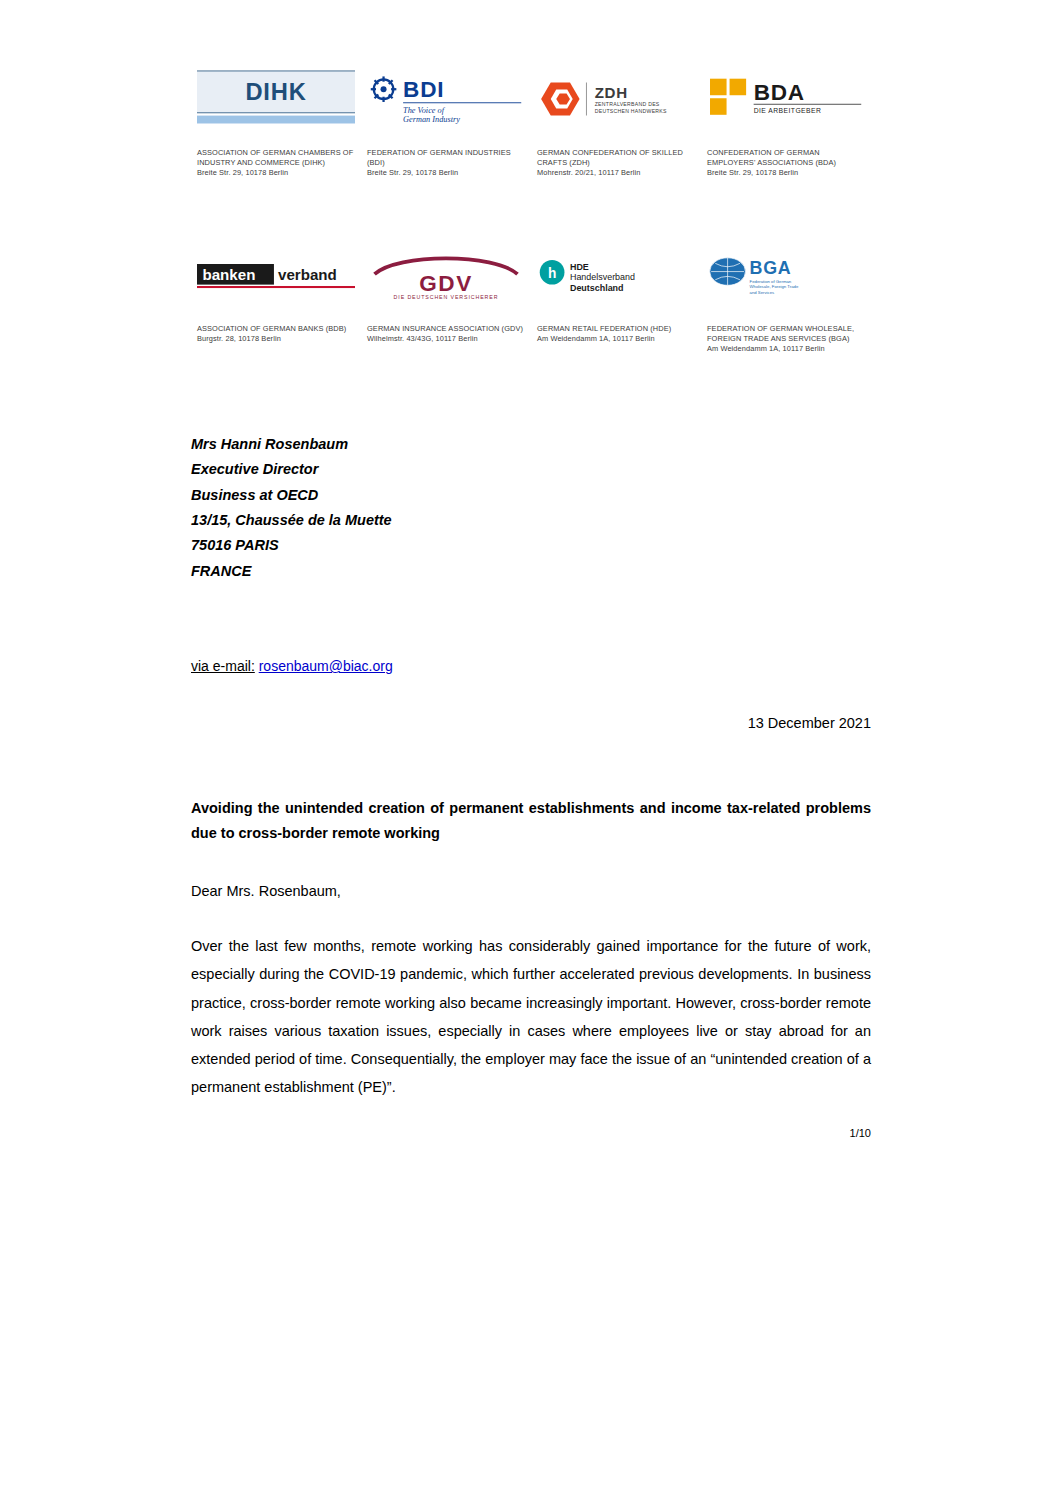| DIHK Association of German Chambers of Industry and Commerce (DIHK) Breite Str. 29, 10178 Berlin | BDI The Voice of German Industry Federation of German Industries (BDI) Breite Str. 29, 10178 Berlin | ZDH ZENTRALVERBAND DES DEUTSCHEN HANDWERKS German Confederation of Skilled Crafts (ZDH) Mohrenstr. 20/21, 10117 Berlin | BDA DIE ARBEITGEBER Confederation of German Employers' Associations (BDA) Breite Str. 29, 10178 Berlin |
| banken verband Association of German Banks (BDB) Burgstr. 28, 10178 Berlin | GDV DIE DEUTSCHEN VERSICHERER German Insurance Association (GDV) Wilhelmstr. 43/43G, 10117 Berlin | h HDE Handelsverband Deutschland German Retail Federation (HDE) Am Weidendamm 1A, 10117 Berlin | BGA Federation of German Wholesale, Foreign Trade and Services Federation of German Wholesale, Foreign Trade ans Services (BGA) Am Weidendamm 1A, 10117 Berlin |
Mrs Hanni Rosenbaum
Executive Director
Business at OECD
13/15, Chaussée de la Muette
75016 PARIS
FRANCE
via e-mail: rosenbaum@biac.org
13 December 2021
Avoiding the unintended creation of permanent establishments and income tax-related problems due to cross-border remote working
Dear Mrs. Rosenbaum,
Over the last few months, remote working has considerably gained importance for the future of work, especially during the COVID-19 pandemic, which further accelerated previous developments. In business practice, cross-border remote working also became increasingly important. However, cross-border remote work raises various taxation issues, especially in cases where employees live or stay abroad for an extended period of time. Consequentially, the employer may face the issue of an “unintended creation of a permanent establishment (PE)”.
1/10